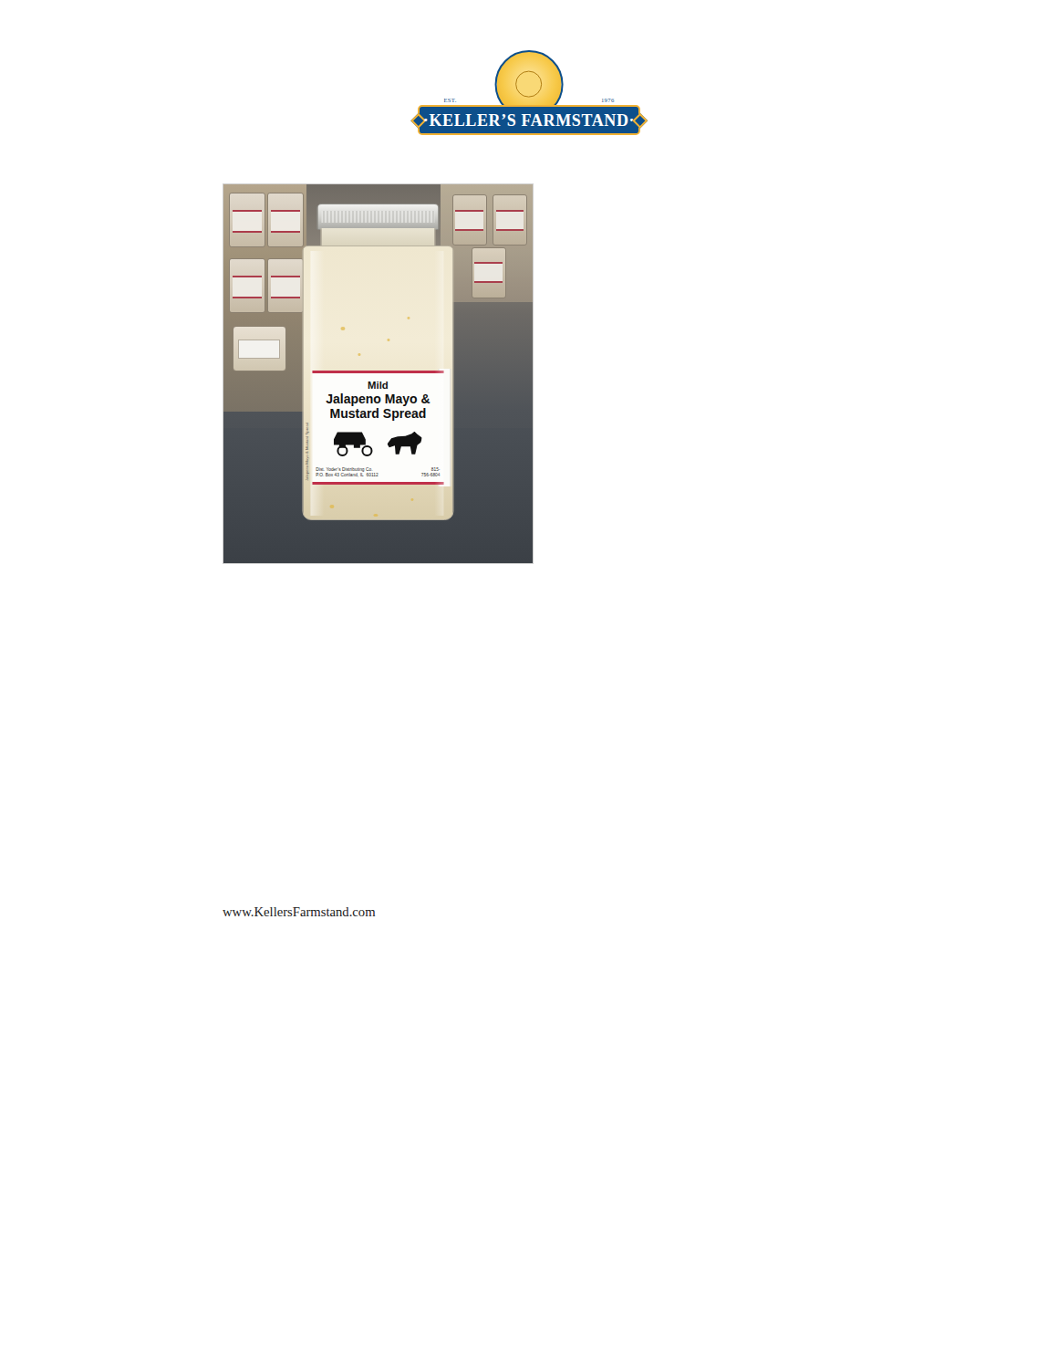EST.
1976
·KELLER’S FARMSTAND·
Jalapeno Mayo & Mustard Spread
Mild
Jalapeno Mayo &
Mustard Spread
Dist. Yoder’s Distributing Co.
P.O. Box 43 Cortland, IL 60112 815-
756-6804
Mild Jalapeno Mayo & Mustard Spread
www.KellersFarmstand.com